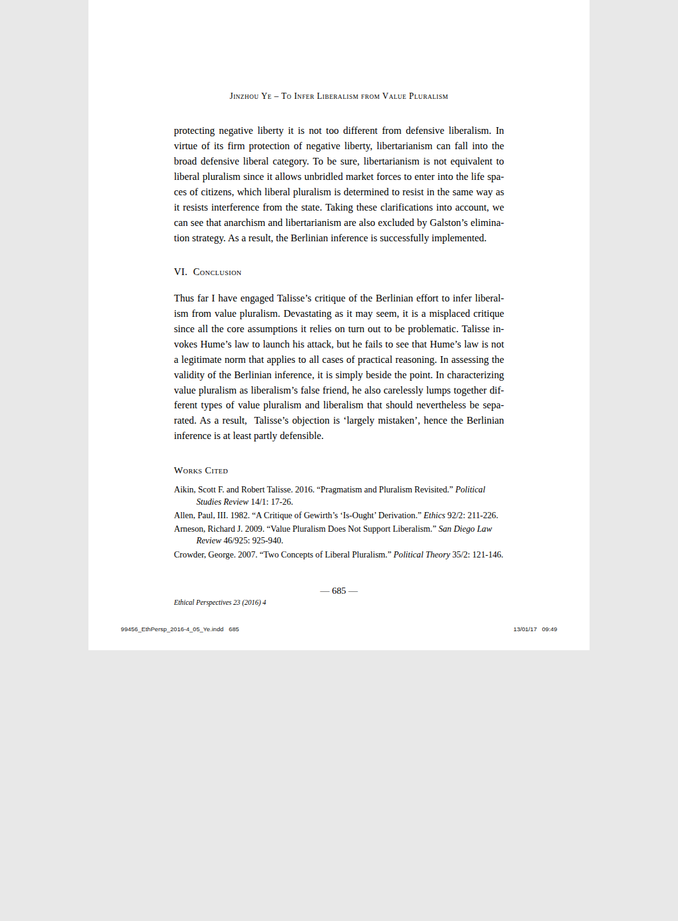Jinzhou Ye – To Infer Liberalism from Value Pluralism
protecting negative liberty it is not too different from defensive liberalism. In virtue of its firm protection of negative liberty, libertarianism can fall into the broad defensive liberal category. To be sure, libertarianism is not equivalent to liberal pluralism since it allows unbridled market forces to enter into the life spaces of citizens, which liberal pluralism is determined to resist in the same way as it resists interference from the state. Taking these clarifications into account, we can see that anarchism and libertarianism are also excluded by Galston’s elimination strategy. As a result, the Berlinian inference is successfully implemented.
VI. Conclusion
Thus far I have engaged Talisse’s critique of the Berlinian effort to infer liberalism from value pluralism. Devastating as it may seem, it is a misplaced critique since all the core assumptions it relies on turn out to be problematic. Talisse invokes Hume’s law to launch his attack, but he fails to see that Hume’s law is not a legitimate norm that applies to all cases of practical reasoning. In assessing the validity of the Berlinian inference, it is simply beside the point. In characterizing value pluralism as liberalism’s false friend, he also carelessly lumps together different types of value pluralism and liberalism that should nevertheless be separated. As a result, Talisse’s objection is ‘largely mistaken’, hence the Berlinian inference is at least partly defensible.
Works Cited
Aikin, Scott F. and Robert Talisse. 2016. “Pragmatism and Pluralism Revisited.” Political Studies Review 14/1: 17-26.
Allen, Paul, III. 1982. “A Critique of Gewirth’s ‘Is-Ought’ Derivation.” Ethics 92/2: 211-226.
Arneson, Richard J. 2009. “Value Pluralism Does Not Support Liberalism.” San Diego Law Review 46/925: 925-940.
Crowder, George. 2007. “Two Concepts of Liberal Pluralism.” Political Theory 35/2: 121-146.
— 685 —
Ethical Perspectives 23 (2016) 4
99456_EthPersp_2016-4_05_Ye.indd 685 13/01/17 09:49